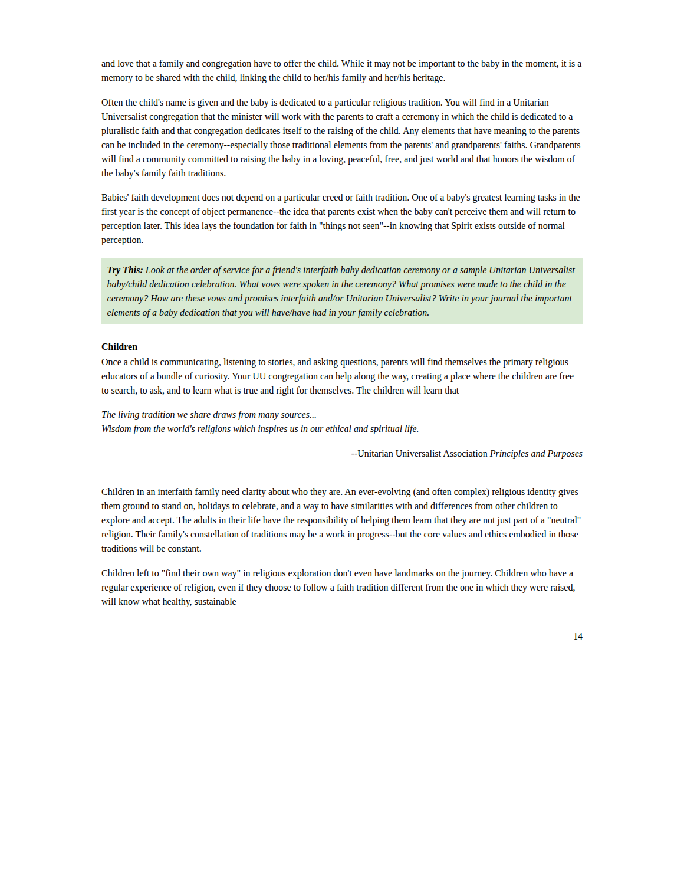and love that a family and congregation have to offer the child. While it may not be important to the baby in the moment, it is a memory to be shared with the child, linking the child to her/his family and her/his heritage.
Often the child's name is given and the baby is dedicated to a particular religious tradition. You will find in a Unitarian Universalist congregation that the minister will work with the parents to craft a ceremony in which the child is dedicated to a pluralistic faith and that congregation dedicates itself to the raising of the child. Any elements that have meaning to the parents can be included in the ceremony--especially those traditional elements from the parents' and grandparents' faiths. Grandparents will find a community committed to raising the baby in a loving, peaceful, free, and just world and that honors the wisdom of the baby's family faith traditions.
Babies' faith development does not depend on a particular creed or faith tradition. One of a baby's greatest learning tasks in the first year is the concept of object permanence--the idea that parents exist when the baby can't perceive them and will return to perception later. This idea lays the foundation for faith in "things not seen"--in knowing that Spirit exists outside of normal perception.
Try This: Look at the order of service for a friend's interfaith baby dedication ceremony or a sample Unitarian Universalist baby/child dedication celebration. What vows were spoken in the ceremony? What promises were made to the child in the ceremony? How are these vows and promises interfaith and/or Unitarian Universalist? Write in your journal the important elements of a baby dedication that you will have/have had in your family celebration.
Children
Once a child is communicating, listening to stories, and asking questions, parents will find themselves the primary religious educators of a bundle of curiosity. Your UU congregation can help along the way, creating a place where the children are free to search, to ask, and to learn what is true and right for themselves. The children will learn that
The living tradition we share draws from many sources...
Wisdom from the world's religions which inspires us in our ethical and spiritual life.
--Unitarian Universalist Association Principles and Purposes
Children in an interfaith family need clarity about who they are. An ever-evolving (and often complex) religious identity gives them ground to stand on, holidays to celebrate, and a way to have similarities with and differences from other children to explore and accept. The adults in their life have the responsibility of helping them learn that they are not just part of a "neutral" religion. Their family's constellation of traditions may be a work in progress--but the core values and ethics embodied in those traditions will be constant.
Children left to "find their own way" in religious exploration don't even have landmarks on the journey. Children who have a regular experience of religion, even if they choose to follow a faith tradition different from the one in which they were raised, will know what healthy, sustainable
14